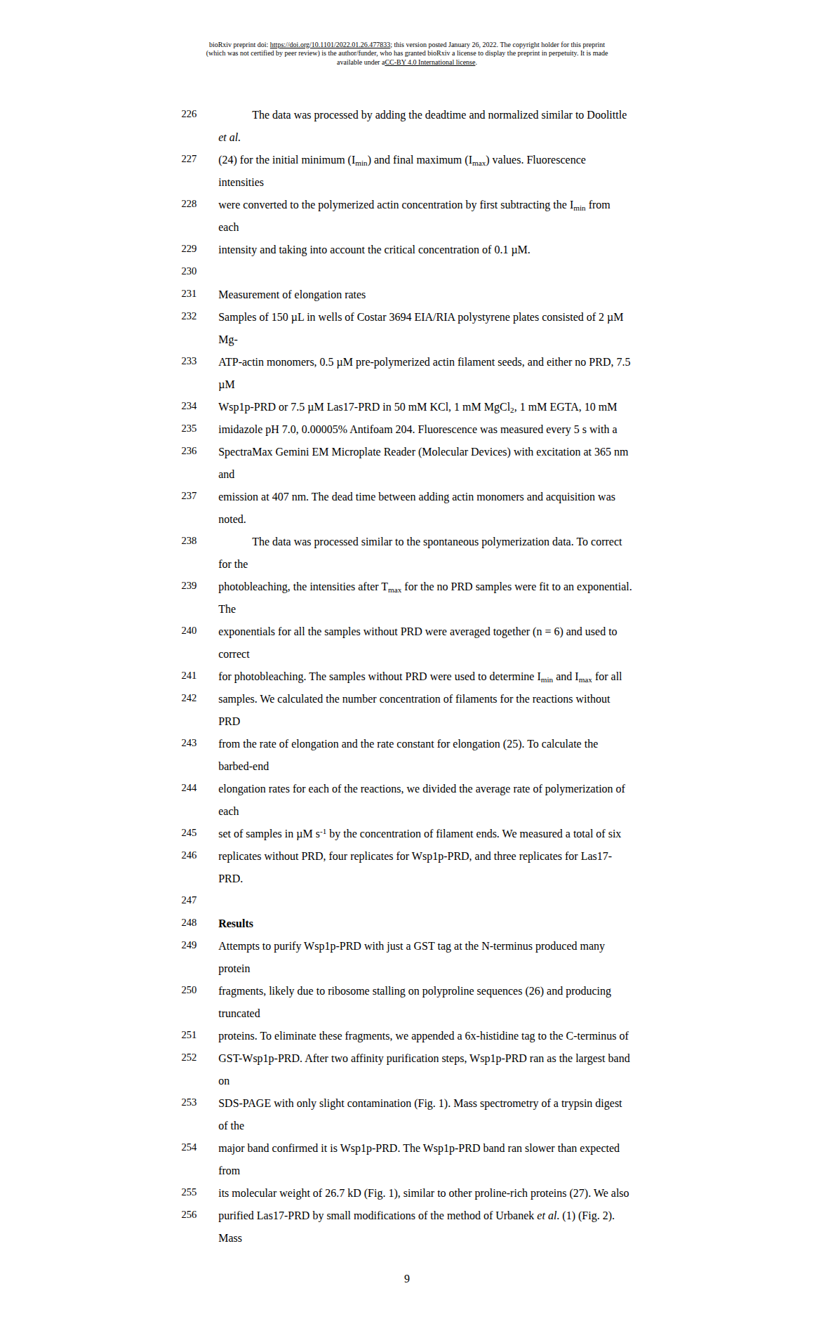bioRxiv preprint doi: https://doi.org/10.1101/2022.01.26.477833; this version posted January 26, 2022. The copyright holder for this preprint
(which was not certified by peer review) is the author/funder, who has granted bioRxiv a license to display the preprint in perpetuity. It is made
available under aCC-BY 4.0 International license.
226
The data was processed by adding the deadtime and normalized similar to Doolittle et al.
227
(24) for the initial minimum (Imin) and final maximum (Imax) values. Fluorescence intensities
228
were converted to the polymerized actin concentration by first subtracting the Imin from each
229
intensity and taking into account the critical concentration of 0.1 µM.
230
231
Measurement of elongation rates
232
Samples of 150 µL in wells of Costar 3694 EIA/RIA polystyrene plates consisted of 2 µM Mg-
233
ATP-actin monomers, 0.5 µM pre-polymerized actin filament seeds, and either no PRD, 7.5 µM
234
Wsp1p-PRD or 7.5 µM Las17-PRD in 50 mM KCl, 1 mM MgCl2, 1 mM EGTA, 10 mM
235
imidazole pH 7.0, 0.00005% Antifoam 204. Fluorescence was measured every 5 s with a
236
SpectraMax Gemini EM Microplate Reader (Molecular Devices) with excitation at 365 nm and
237
emission at 407 nm. The dead time between adding actin monomers and acquisition was noted.
238
The data was processed similar to the spontaneous polymerization data. To correct for the
239
photobleaching, the intensities after Tmax for the no PRD samples were fit to an exponential. The
240
exponentials for all the samples without PRD were averaged together (n = 6) and used to correct
241
for photobleaching. The samples without PRD were used to determine Imin and Imax for all
242
samples. We calculated the number concentration of filaments for the reactions without PRD
243
from the rate of elongation and the rate constant for elongation (25). To calculate the barbed-end
244
elongation rates for each of the reactions, we divided the average rate of polymerization of each
245
set of samples in µM s-1 by the concentration of filament ends. We measured a total of six
246
replicates without PRD, four replicates for Wsp1p-PRD, and three replicates for Las17-PRD.
247
248
Results
249
Attempts to purify Wsp1p-PRD with just a GST tag at the N-terminus produced many protein
250
fragments, likely due to ribosome stalling on polyproline sequences (26) and producing truncated
251
proteins. To eliminate these fragments, we appended a 6x-histidine tag to the C-terminus of
252
GST-Wsp1p-PRD. After two affinity purification steps, Wsp1p-PRD ran as the largest band on
253
SDS-PAGE with only slight contamination (Fig. 1). Mass spectrometry of a trypsin digest of the
254
major band confirmed it is Wsp1p-PRD. The Wsp1p-PRD band ran slower than expected from
255
its molecular weight of 26.7 kD (Fig. 1), similar to other proline-rich proteins (27). We also
256
purified Las17-PRD by small modifications of the method of Urbanek et al. (1) (Fig. 2). Mass
9